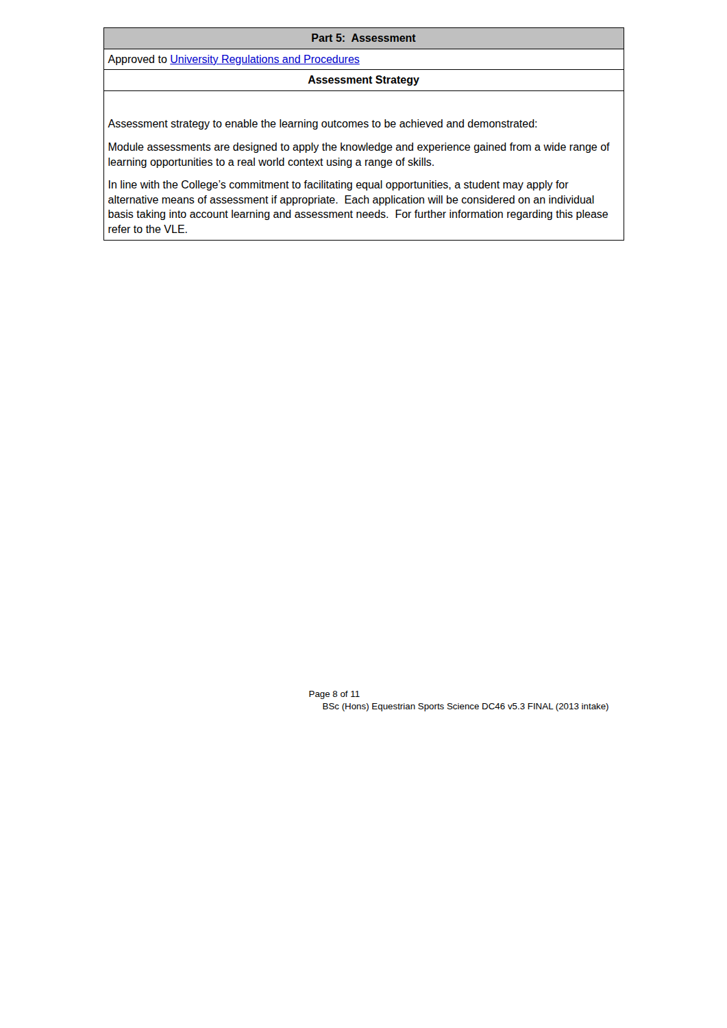| Part 5: Assessment |
| Approved to University Regulations and Procedures |
| Assessment Strategy |
| Assessment strategy to enable the learning outcomes to be achieved and demonstrated: Module assessments are designed to apply the knowledge and experience gained from a wide range of learning opportunities to a real world context using a range of skills. In line with the College’s commitment to facilitating equal opportunities, a student may apply for alternative means of assessment if appropriate. Each application will be considered on an individual basis taking into account learning and assessment needs. For further information regarding this please refer to the VLE. |
Page 8 of 11
BSc (Hons) Equestrian Sports Science DC46 v5.3 FINAL (2013 intake)